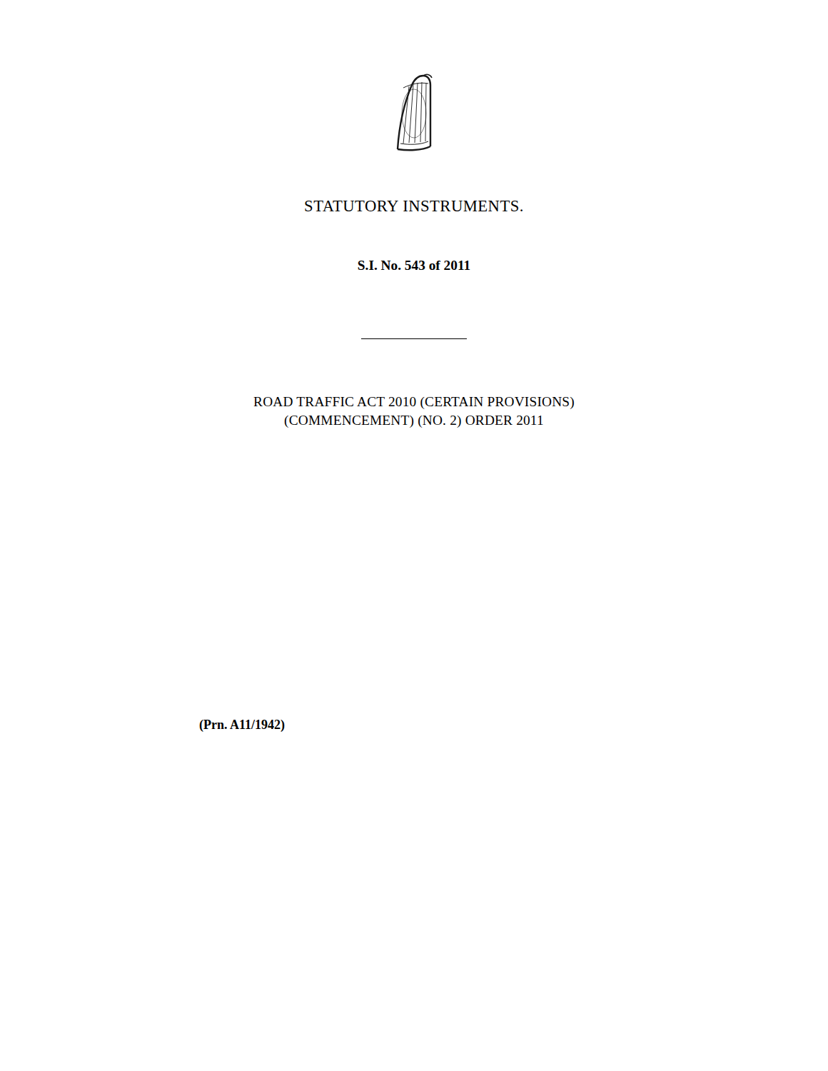STATUTORY INSTRUMENTS.
S.I. No. 543 of 2011
ROAD TRAFFIC ACT 2010 (CERTAIN PROVISIONS)
(COMMENCEMENT) (NO. 2) ORDER 2011
(Prn. A11/1942)